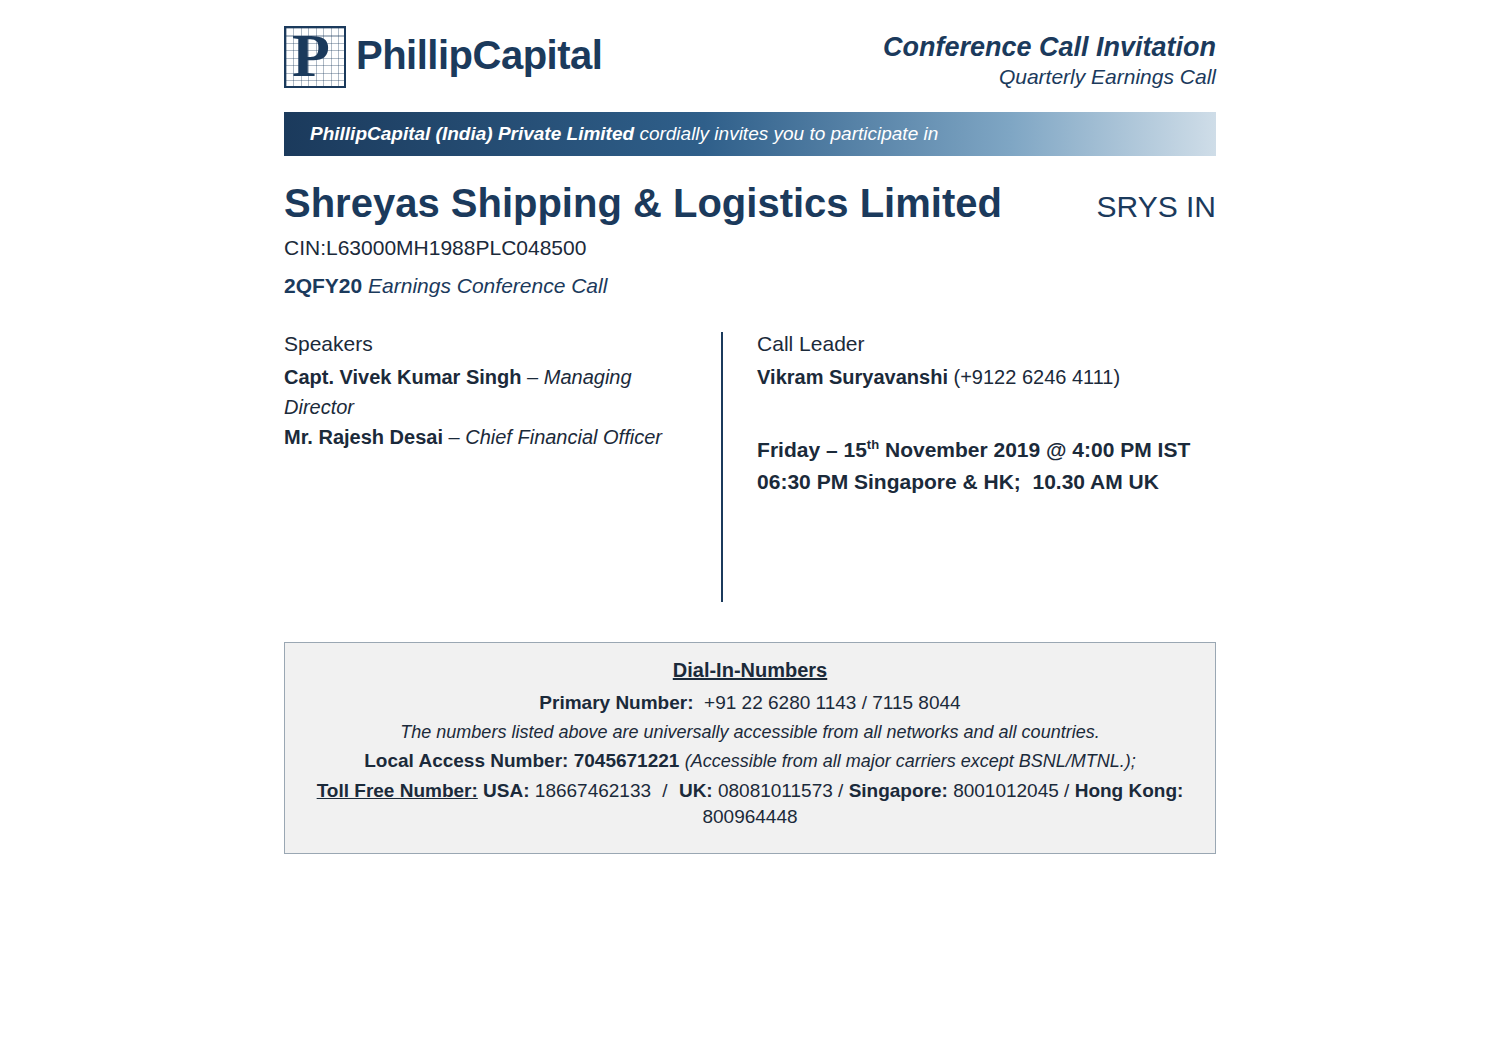P
PhillipCapital
Conference Call Invitation
Quarterly Earnings Call
PhillipCapital (India) Private Limited cordially invites you to participate in
Shreyas Shipping & Logistics Limited
SRYS IN
CIN:L63000MH1988PLC048500
2QFY20 Earnings Conference Call
Speakers
Capt. Vivek Kumar Singh – Managing Director
Mr. Rajesh Desai – Chief Financial Officer
Call Leader
Vikram Suryavanshi (+9122 6246 4111)
Friday – 15th November 2019 @ 4:00 PM IST
06:30 PM Singapore & HK; 10.30 AM UK
Dial-In-Numbers
Primary Number: +91 22 6280 1143 / 7115 8044
The numbers listed above are universally accessible from all networks and all countries.
Local Access Number: 7045671221 (Accessible from all major carriers except BSNL/MTNL.);
Toll Free Number: USA: 18667462133 / UK: 08081011573 / Singapore: 8001012045 / Hong Kong: 800964448